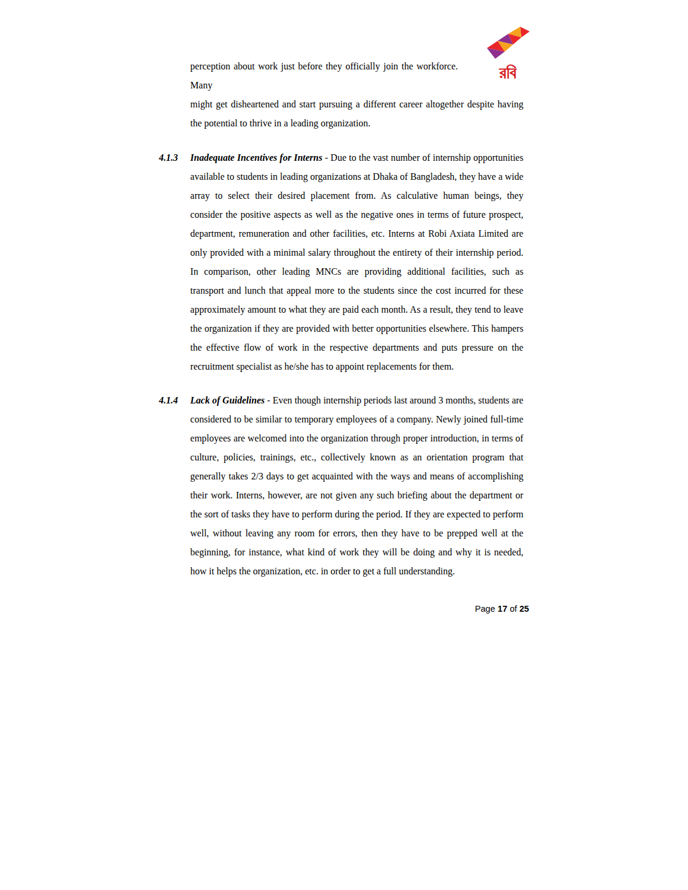রবি
perception about work just before they officially join the workforce. Many might get disheartened and start pursuing a different career altogether despite having the potential to thrive in a leading organization.
4.1.3
Inadequate Incentives for Interns - Due to the vast number of internship opportunities available to students in leading organizations at Dhaka of Bangladesh, they have a wide array to select their desired placement from. As calculative human beings, they consider the positive aspects as well as the negative ones in terms of future prospect, department, remuneration and other facilities, etc. Interns at Robi Axiata Limited are only provided with a minimal salary throughout the entirety of their internship period. In comparison, other leading MNCs are providing additional facilities, such as transport and lunch that appeal more to the students since the cost incurred for these approximately amount to what they are paid each month. As a result, they tend to leave the organization if they are provided with better opportunities elsewhere. This hampers the effective flow of work in the respective departments and puts pressure on the recruitment specialist as he/she has to appoint replacements for them.
4.1.4
Lack of Guidelines - Even though internship periods last around 3 months, students are considered to be similar to temporary employees of a company. Newly joined full-time employees are welcomed into the organization through proper introduction, in terms of culture, policies, trainings, etc., collectively known as an orientation program that generally takes 2/3 days to get acquainted with the ways and means of accomplishing their work. Interns, however, are not given any such briefing about the department or the sort of tasks they have to perform during the period. If they are expected to perform well, without leaving any room for errors, then they have to be prepped well at the beginning, for instance, what kind of work they will be doing and why it is needed, how it helps the organization, etc. in order to get a full understanding.
Page 17 of 25